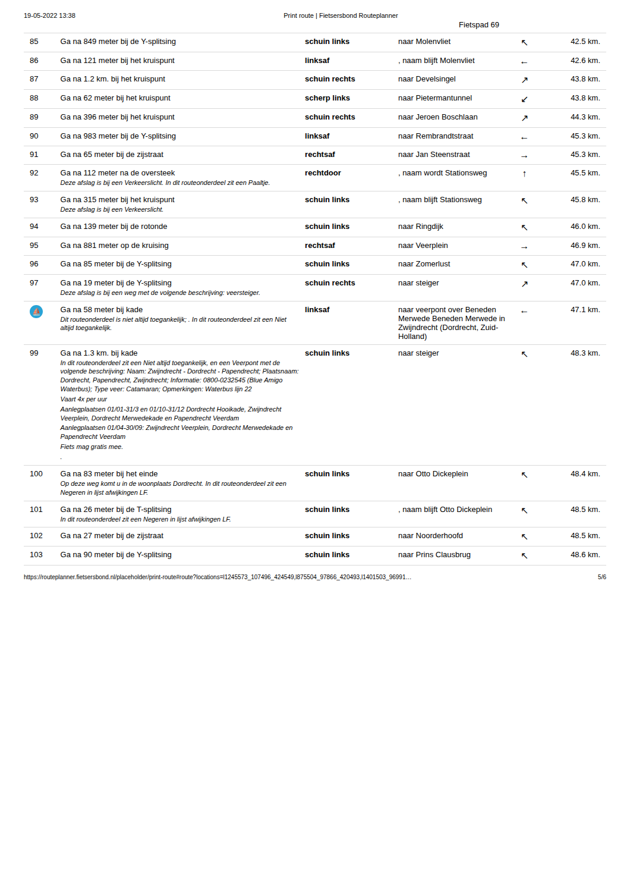19-05-2022 13:38 Print route | Fietsersbond Routeplanner
Fietspad 69
| 85 | Ga na 849 meter bij de Y-splitsing | schuin links | naar Molenvliet | ↖ | 42.5 km. |
| 86 | Ga na 121 meter bij het kruispunt | linksaf | , naam blijft Molenvliet | ← | 42.6 km. |
| 87 | Ga na 1.2 km. bij het kruispunt | schuin rechts | naar Develsingel | ↗ | 43.8 km. |
| 88 | Ga na 62 meter bij het kruispunt | scherp links | naar Pietermantunnel | ↙ | 43.8 km. |
| 89 | Ga na 396 meter bij het kruispunt | schuin rechts | naar Jeroen Boschlaan | ↗ | 44.3 km. |
| 90 | Ga na 983 meter bij de Y-splitsing | linksaf | naar Rembrandtstraat | ← | 45.3 km. |
| 91 | Ga na 65 meter bij de zijstraat | rechtsaf | naar Jan Steenstraat | → | 45.3 km. |
| 92 | Ga na 112 meter na de oversteek Deze afslag is bij een Verkeerslicht. In dit routeonderdeel zit een Paaltje. | rechtdoor | , naam wordt Stationsweg | ↑ | 45.5 km. |
| 93 | Ga na 315 meter bij het kruispunt Deze afslag is bij een Verkeerslicht. | schuin links | , naam blijft Stationsweg | ↖ | 45.8 km. |
| 94 | Ga na 139 meter bij de rotonde | schuin links | naar Ringdijk | ↖ | 46.0 km. |
| 95 | Ga na 881 meter op de kruising | rechtsaf | naar Veerplein | → | 46.9 km. |
| 96 | Ga na 85 meter bij de Y-splitsing | schuin links | naar Zomerlust | ↖ | 47.0 km. |
| 97 | Ga na 19 meter bij de Y-splitsing Deze afslag is bij een weg met de volgende beschrijving: veersteiger. | schuin rechts | naar steiger | ↗ | 47.0 km. |
| ⛵ | Ga na 58 meter bij kade Dit routeonderdeel is niet altijd toegankelijk; . In dit routeonderdeel zit een Niet altijd toegankelijk. | linksaf | naar veerpont over Beneden Merwede Beneden Merwede in Zwijndrecht (Dordrecht, Zuid-Holland) | ← | 47.1 km. |
| 99 | Ga na 1.3 km. bij kade In dit routeonderdeel zit een Niet altijd toegankelijk, en een Veerpont met de volgende beschrijving: Naam: Zwijndrecht - Dordrecht - Papendrecht; Plaatsnaam: Dordrecht, Papendrecht, Zwijndrecht; Informatie: 0800-0232545 (Blue Amigo Waterbus); Type veer: Catamaran; Opmerkingen: Waterbus lijn 22 Vaart 4x per uur Aanlegplaatsen 01/01-31/3 en 01/10-31/12 Dordrecht Hooikade, Zwijndrecht Veerplein, Dordrecht Merwedekade en Papendrecht Veerdam Aanlegplaatsen 01/04-30/09: Zwijndrecht Veerplein, Dordrecht Merwedekade en Papendrecht Veerdam Fiets mag gratis mee. . | schuin links | naar steiger | ↖ | 48.3 km. |
| 100 | Ga na 83 meter bij het einde Op deze weg komt u in de woonplaats Dordrecht. In dit routeonderdeel zit een Negeren in lijst afwijkingen LF. | schuin links | naar Otto Dickeplein | ↖ | 48.4 km. |
| 101 | Ga na 26 meter bij de T-splitsing In dit routeonderdeel zit een Negeren in lijst afwijkingen LF. | schuin links | , naam blijft Otto Dickeplein | ↖ | 48.5 km. |
| 102 | Ga na 27 meter bij de zijstraat | schuin links | naar Noorderhoofd | ↖ | 48.5 km. |
| 103 | Ga na 90 meter bij de Y-splitsing | schuin links | naar Prins Clausbrug | ↖ | 48.6 km. |
https://routeplanner.fietsersbond.nl/placeholder/print-route#route?locations=l1245573_107496_424549,l875504_97866_420493,l1401503_96991… 5/6